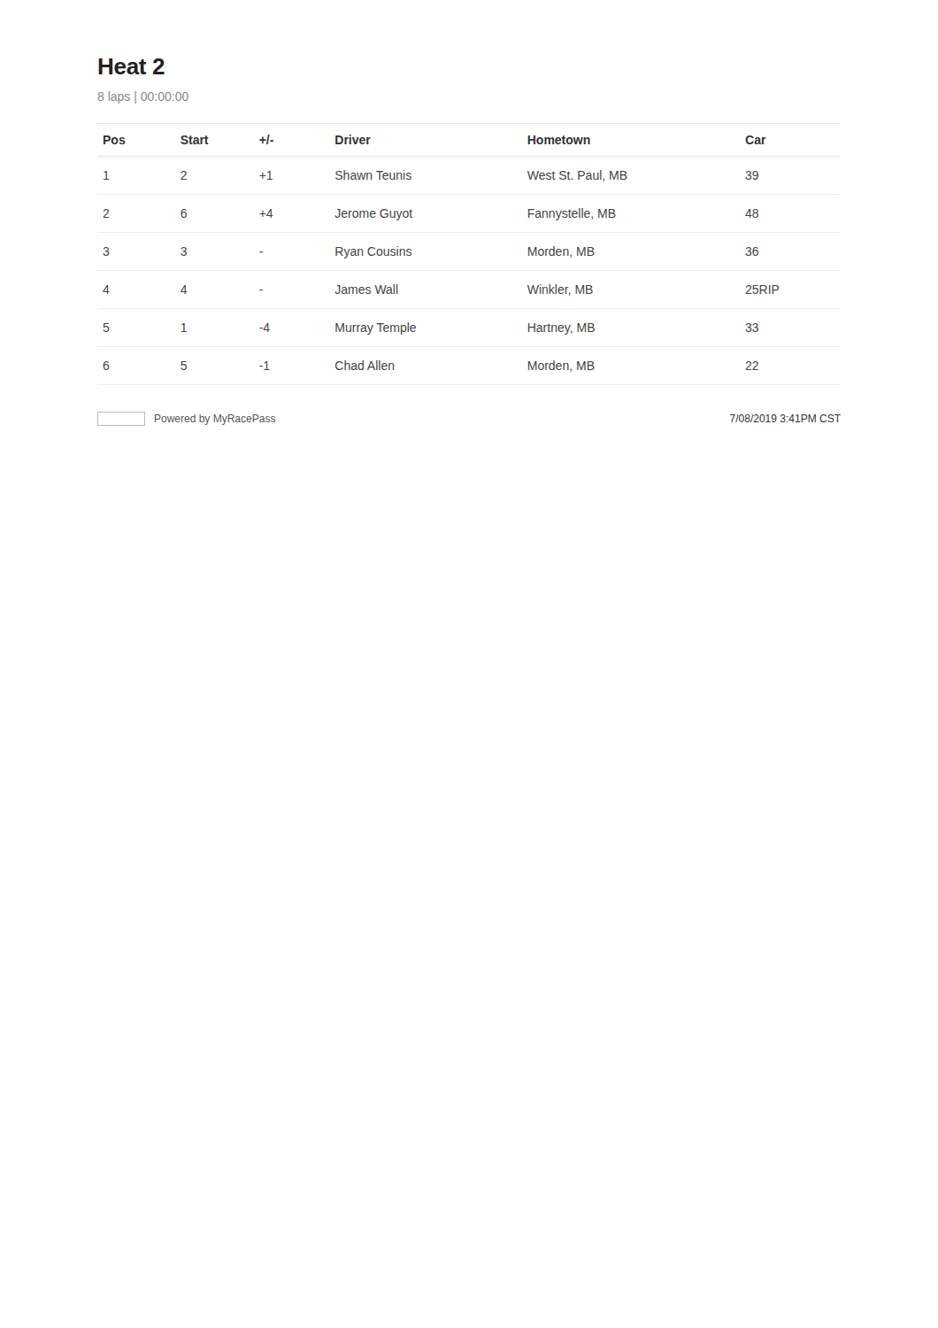Heat 2
8 laps | 00:00:00
| Pos | Start | +/- | Driver | Hometown | Car |
| --- | --- | --- | --- | --- | --- |
| 1 | 2 | +1 | Shawn Teunis | West St. Paul, MB | 39 |
| 2 | 6 | +4 | Jerome Guyot | Fannystelle, MB | 48 |
| 3 | 3 | - | Ryan Cousins | Morden, MB | 36 |
| 4 | 4 | - | James Wall | Winkler, MB | 25RIP |
| 5 | 1 | -4 | Murray Temple | Hartney, MB | 33 |
| 6 | 5 | -1 | Chad Allen | Morden, MB | 22 |
Powered by MyRacePass
7/08/2019 3:41PM CST